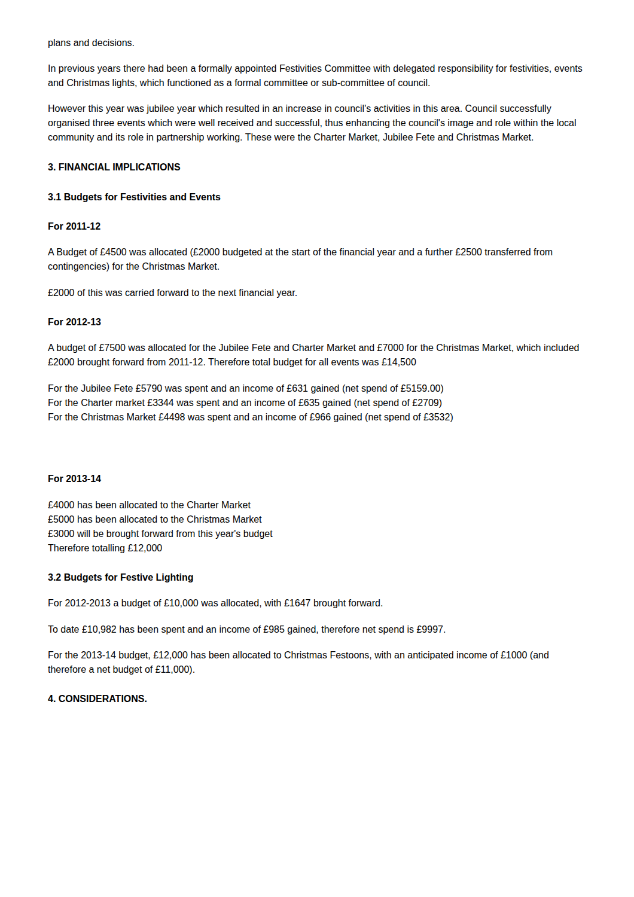plans and decisions.
In previous years there had been a formally appointed Festivities Committee with delegated responsibility for festivities, events and Christmas lights, which functioned as a formal committee or sub-committee of council.
However this year was jubilee year which resulted in an increase in council's activities in this area. Council successfully organised three events which were well received and successful, thus enhancing the council's image and role within the local community and its role in partnership working. These were the Charter Market, Jubilee Fete and Christmas Market.
3. FINANCIAL IMPLICATIONS
3.1 Budgets for Festivities and Events
For 2011-12
A Budget of £4500 was allocated (£2000 budgeted at the start of the financial year and a further £2500 transferred from contingencies) for the Christmas Market.
£2000 of this was carried forward to the next financial year.
For 2012-13
A budget of £7500 was allocated for the Jubilee Fete and Charter Market and £7000 for the Christmas Market, which included £2000 brought forward from 2011-12. Therefore total budget for all events was £14,500
For the Jubilee Fete £5790 was spent and an income of £631 gained (net spend of £5159.00)
For the Charter market £3344 was spent and an income of £635 gained (net spend of £2709)
For the Christmas Market £4498 was spent and an income of £966 gained (net spend of £3532)
For 2013-14
£4000 has been allocated to the Charter Market
£5000 has been allocated to the Christmas Market
£3000 will be brought forward from this year's budget
Therefore totalling £12,000
3.2 Budgets for Festive Lighting
For 2012-2013 a budget of £10,000 was allocated, with £1647 brought forward.
To date £10,982 has been spent and an income of £985 gained, therefore net spend is £9997.
For the 2013-14 budget, £12,000 has been allocated to Christmas Festoons, with an anticipated income of £1000 (and therefore a net budget of £11,000).
4. CONSIDERATIONS.